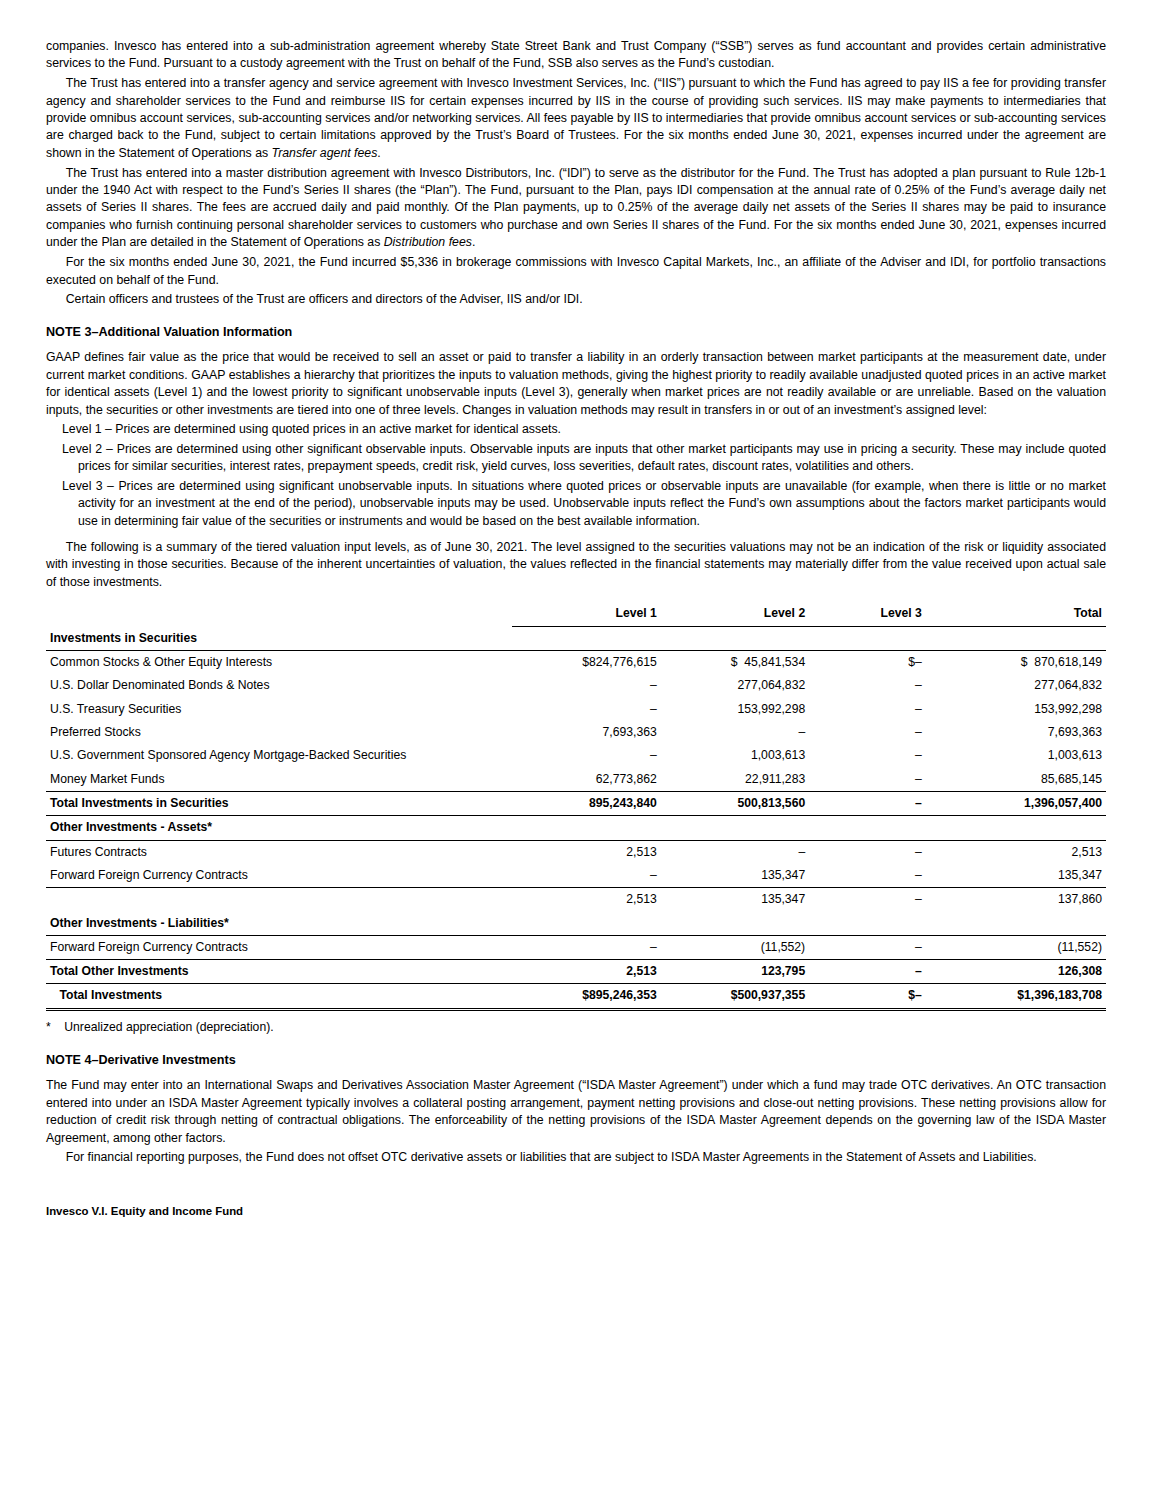companies. Invesco has entered into a sub-administration agreement whereby State Street Bank and Trust Company (“SSB”) serves as fund accountant and provides certain administrative services to the Fund. Pursuant to a custody agreement with the Trust on behalf of the Fund, SSB also serves as the Fund’s custodian.
The Trust has entered into a transfer agency and service agreement with Invesco Investment Services, Inc. (“IIS”) pursuant to which the Fund has agreed to pay IIS a fee for providing transfer agency and shareholder services to the Fund and reimburse IIS for certain expenses incurred by IIS in the course of providing such services. IIS may make payments to intermediaries that provide omnibus account services, sub-accounting services and/or networking services. All fees payable by IIS to intermediaries that provide omnibus account services or sub-accounting services are charged back to the Fund, subject to certain limitations approved by the Trust’s Board of Trustees. For the six months ended June 30, 2021, expenses incurred under the agreement are shown in the Statement of Operations as Transfer agent fees.
The Trust has entered into a master distribution agreement with Invesco Distributors, Inc. (“IDI”) to serve as the distributor for the Fund. The Trust has adopted a plan pursuant to Rule 12b-1 under the 1940 Act with respect to the Fund’s Series II shares (the “Plan”). The Fund, pursuant to the Plan, pays IDI compensation at the annual rate of 0.25% of the Fund’s average daily net assets of Series II shares. The fees are accrued daily and paid monthly. Of the Plan payments, up to 0.25% of the average daily net assets of the Series II shares may be paid to insurance companies who furnish continuing personal shareholder services to customers who purchase and own Series II shares of the Fund. For the six months ended June 30, 2021, expenses incurred under the Plan are detailed in the Statement of Operations as Distribution fees.
For the six months ended June 30, 2021, the Fund incurred $5,336 in brokerage commissions with Invesco Capital Markets, Inc., an affiliate of the Adviser and IDI, for portfolio transactions executed on behalf of the Fund.
Certain officers and trustees of the Trust are officers and directors of the Adviser, IIS and/or IDI.
NOTE 3–Additional Valuation Information
GAAP defines fair value as the price that would be received to sell an asset or paid to transfer a liability in an orderly transaction between market participants at the measurement date, under current market conditions. GAAP establishes a hierarchy that prioritizes the inputs to valuation methods, giving the highest priority to readily available unadjusted quoted prices in an active market for identical assets (Level 1) and the lowest priority to significant unobservable inputs (Level 3), generally when market prices are not readily available or are unreliable. Based on the valuation inputs, the securities or other investments are tiered into one of three levels. Changes in valuation methods may result in transfers in or out of an investment’s assigned level:
Level 1 – Prices are determined using quoted prices in an active market for identical assets.
Level 2 – Prices are determined using other significant observable inputs. Observable inputs are inputs that other market participants may use in pricing a security. These may include quoted prices for similar securities, interest rates, prepayment speeds, credit risk, yield curves, loss severities, default rates, discount rates, volatilities and others.
Level 3 – Prices are determined using significant unobservable inputs. In situations where quoted prices or observable inputs are unavailable (for example, when there is little or no market activity for an investment at the end of the period), unobservable inputs may be used. Unobservable inputs reflect the Fund’s own assumptions about the factors market participants would use in determining fair value of the securities or instruments and would be based on the best available information.
The following is a summary of the tiered valuation input levels, as of June 30, 2021. The level assigned to the securities valuations may not be an indication of the risk or liquidity associated with investing in those securities. Because of the inherent uncertainties of valuation, the values reflected in the financial statements may materially differ from the value received upon actual sale of those investments.
| | Level 1 | Level 2 | Level 3 | Total |
| --- | --- | --- | --- | --- |
| Investments in Securities |
| Common Stocks & Other Equity Interests | $824,776,615 | $ 45,841,534 | $– | $ 870,618,149 |
| U.S. Dollar Denominated Bonds & Notes | – | 277,064,832 | – | 277,064,832 |
| U.S. Treasury Securities | – | 153,992,298 | – | 153,992,298 |
| Preferred Stocks | 7,693,363 | – | – | 7,693,363 |
| U.S. Government Sponsored Agency Mortgage-Backed Securities | – | 1,003,613 | – | 1,003,613 |
| Money Market Funds | 62,773,862 | 22,911,283 | – | 85,685,145 |
| Total Investments in Securities | 895,243,840 | 500,813,560 | – | 1,396,057,400 |
| Other Investments - Assets* |
| Futures Contracts | 2,513 | – | – | 2,513 |
| Forward Foreign Currency Contracts | – | 135,347 | – | 135,347 |
| | 2,513 | 135,347 | – | 137,860 |
| Other Investments - Liabilities* |
| Forward Foreign Currency Contracts | – | (11,552) | – | (11,552) |
| Total Other Investments | 2,513 | 123,795 | – | 126,308 |
| Total Investments | $895,246,353 | $500,937,355 | $– | $1,396,183,708 |
* Unrealized appreciation (depreciation).
NOTE 4–Derivative Investments
The Fund may enter into an International Swaps and Derivatives Association Master Agreement (“ISDA Master Agreement”) under which a fund may trade OTC derivatives. An OTC transaction entered into under an ISDA Master Agreement typically involves a collateral posting arrangement, payment netting provisions and close-out netting provisions. These netting provisions allow for reduction of credit risk through netting of contractual obligations. The enforceability of the netting provisions of the ISDA Master Agreement depends on the governing law of the ISDA Master Agreement, among other factors.
For financial reporting purposes, the Fund does not offset OTC derivative assets or liabilities that are subject to ISDA Master Agreements in the Statement of Assets and Liabilities.
Invesco V.I. Equity and Income Fund